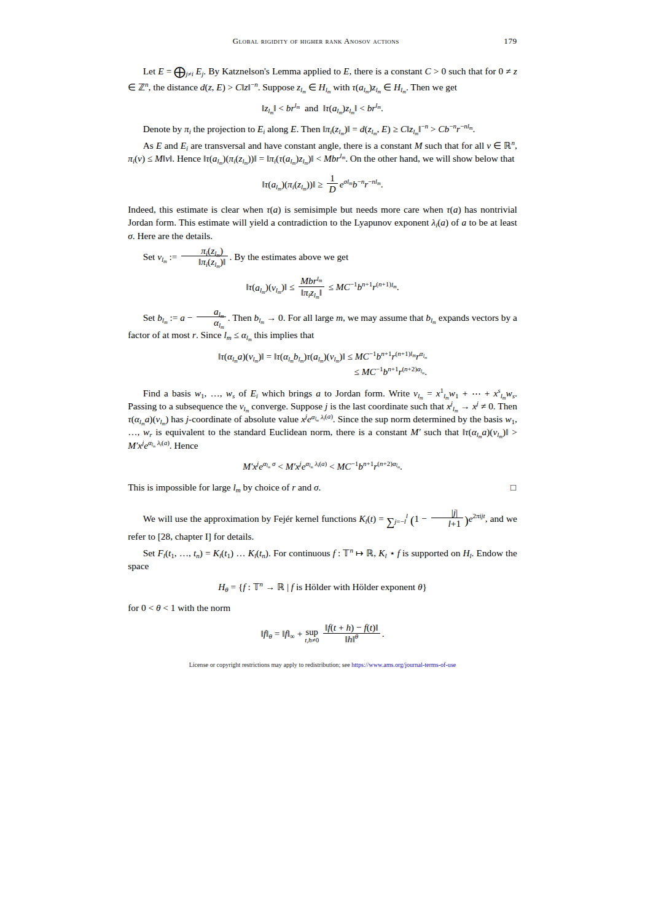Global rigidity of higher rank Anosov actions 179
Let E = ⨁j≠i Ej. By Katznelson's Lemma applied to E, there is a constant C > 0 such that for 0 ≠ z ∈ ℤn, the distance d(z, E) > C‖z‖−n. Suppose zlm ∈ Hlm with τ(alm)zlm ∈ Hlm. Then we get
‖zlm‖ < brlm and ‖τ(alm)zlm‖ < brlm.
Denote by πi the projection to Ei along E. Then ‖πi(zlm)‖ = d(zlm, E) ≥ C‖zlm‖−n > Cb−nr−nlm.
As E and Ei are transversal and have constant angle, there is a constant M such that for all v ∈ ℝn, πi(v) ≤ M‖v‖. Hence ‖τ(alm)(πi(zlm))‖ = ‖πi(τ(alm)zlm)‖ < Mbrlm. On the other hand, we will show below that
‖τ(alm)(πi(zlm))‖ ≥ 1 D eσlmb−nr−nlm.
Indeed, this estimate is clear when τ(a) is semisimple but needs more care when τ(a) has nontrivial Jordan form. This estimate will yield a contradiction to the Lyapunov exponent λi(a) of a to be at least σ. Here are the details.
Set vlm := πi(zlm)‖πi(zlm)‖. By the estimates above we get
‖τ(alm)(vlm)‖ ≤ Mbrlm‖πizlm‖ ≤ MC−1bn+1r(n+1)lm.
Set blm := a − alm αlm. Then blm → 0. For all large m, we may assume that blm expands vectors by a factor of at most r. Since lm ≤ αlm this implies that
‖τ(αlma)(vlm)‖ = ‖τ(αlmblm)τ(alm)(vlm)‖ ≤ MC−1bn+1r(n+1)lmrαlm ≤ MC−1bn+1r(n+2)αlm.
Find a basis w1, …, ws of Ei which brings a to Jordan form. Write vlm = x1lmw1 + ⋯ + xslmws. Passing to a subsequence the vlm converge. Suppose j is the last coordinate such that xjlm → xj ≠ 0. Then τ(αlma)(vlm) has j-coordinate of absolute value xjeαlm λi(a). Since the sup norm determined by the basis w1, …, wr is equivalent to the standard Euclidean norm, there is a constant M′ such that ‖τ(αlma)(vlm)‖ > M′xjeαlm λi(a). Hence
M′xjeαlm σ < M′xjeαlm λi(a) < MC−1bn+1r(n+2)αlm.
This is impossible for large lm by choice of r and σ. □
We will use the approximation by Fejér kernel functions Kl(t) = ∑j=−ll (1 − |j|l+1) e2πijt, and we refer to [28, chapter I] for details.
Set Fl(t1, …, tn) = Kl(t1) … Kl(tn). For continuous f : 𝕋n ↦ ℝ, Kl ⋆ f is supported on Hl. Endow the space
Hθ = {f : 𝕋n → ℝ | f is Hölder with Hölder exponent θ}
for 0 < θ < 1 with the norm
‖f‖θ = ‖f‖∞ + sup t,h≠0 ‖f(t + h) − f(t)‖‖h‖θ.
License or copyright restrictions may apply to redistribution; see https://www.ams.org/journal-terms-of-use